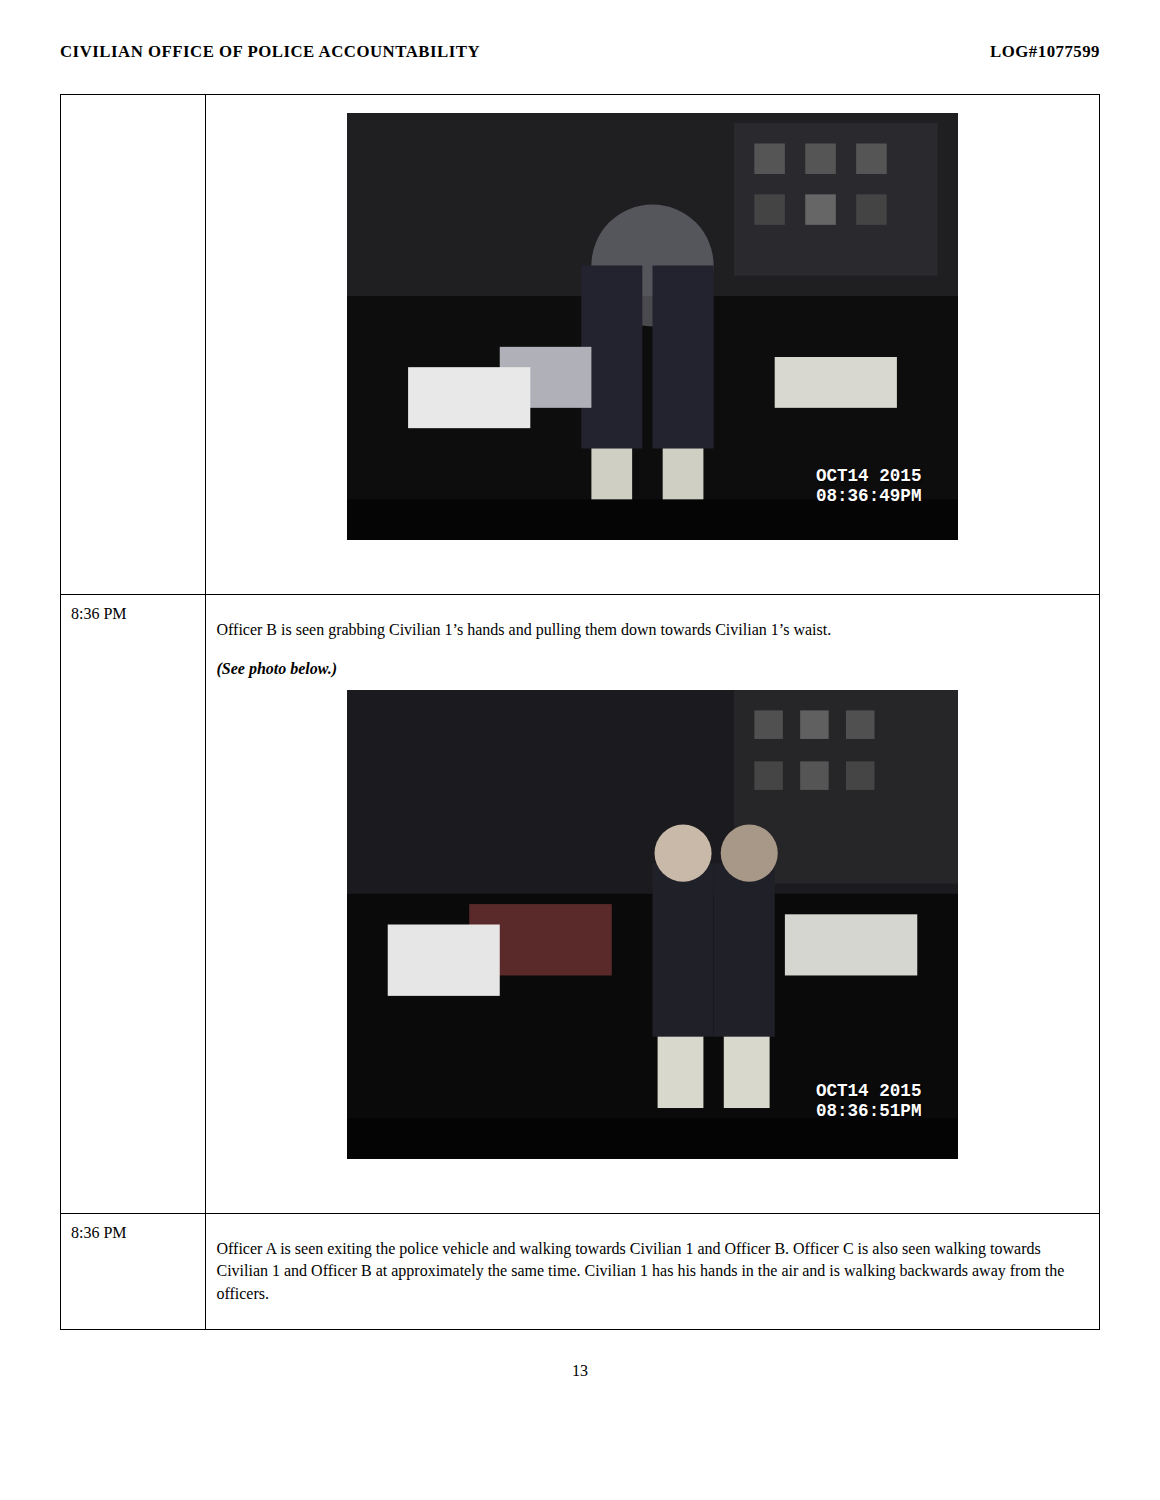CIVILIAN OFFICE OF POLICE ACCOUNTABILITY LOG#1077599
| | OCT14 2015 08:36:49PM |
| 8:36 PM | Officer B is seen grabbing Civilian 1’s hands and pulling them down towards Civilian 1’s waist. (See photo below.) OCT14 2015 08:36:51PM |
| 8:36 PM | Officer A is seen exiting the police vehicle and walking towards Civilian 1 and Officer B. Officer C is also seen walking towards Civilian 1 and Officer B at approximately the same time. Civilian 1 has his hands in the air and is walking backwards away from the officers. |
13